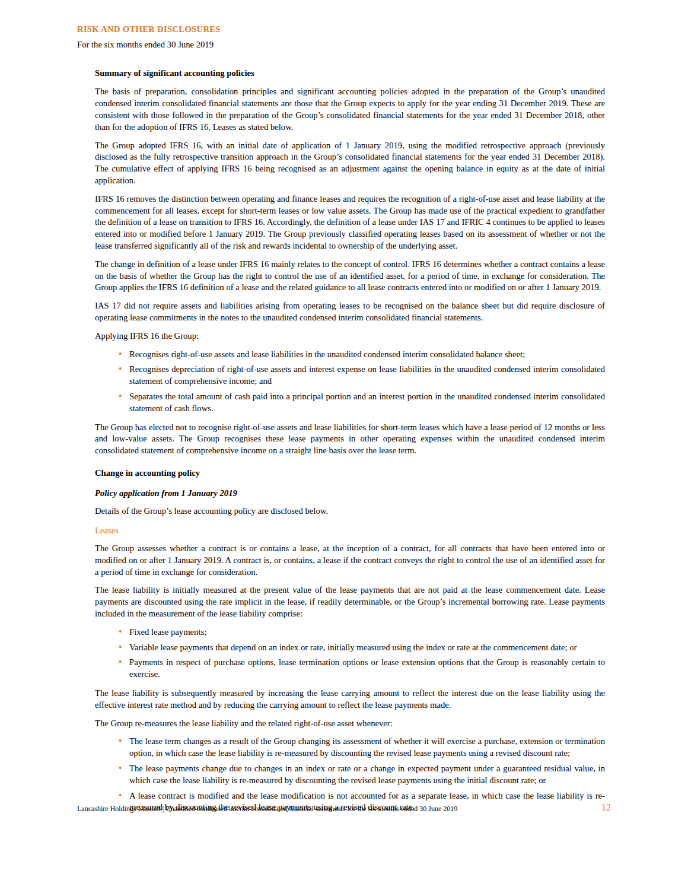RISK AND OTHER DISCLOSURES
For the six months ended 30 June 2019
Summary of significant accounting policies
The basis of preparation, consolidation principles and significant accounting policies adopted in the preparation of the Group’s unaudited condensed interim consolidated financial statements are those that the Group expects to apply for the year ending 31 December 2019. These are consistent with those followed in the preparation of the Group’s consolidated financial statements for the year ended 31 December 2018, other than for the adoption of IFRS 16, Leases as stated below.
The Group adopted IFRS 16, with an initial date of application of 1 January 2019, using the modified retrospective approach (previously disclosed as the fully retrospective transition approach in the Group’s consolidated financial statements for the year ended 31 December 2018). The cumulative effect of applying IFRS 16 being recognised as an adjustment against the opening balance in equity as at the date of initial application.
IFRS 16 removes the distinction between operating and finance leases and requires the recognition of a right-of-use asset and lease liability at the commencement for all leases, except for short-term leases or low value assets. The Group has made use of the practical expedient to grandfather the definition of a lease on transition to IFRS 16. Accordingly, the definition of a lease under IAS 17 and IFRIC 4 continues to be applied to leases entered into or modified before 1 January 2019. The Group previously classified operating leases based on its assessment of whether or not the lease transferred significantly all of the risk and rewards incidental to ownership of the underlying asset.
The change in definition of a lease under IFRS 16 mainly relates to the concept of control. IFRS 16 determines whether a contract contains a lease on the basis of whether the Group has the right to control the use of an identified asset, for a period of time, in exchange for consideration. The Group applies the IFRS 16 definition of a lease and the related guidance to all lease contracts entered into or modified on or after 1 January 2019.
IAS 17 did not require assets and liabilities arising from operating leases to be recognised on the balance sheet but did require disclosure of operating lease commitments in the notes to the unaudited condensed interim consolidated financial statements.
Applying IFRS 16 the Group:
Recognises right-of-use assets and lease liabilities in the unaudited condensed interim consolidated balance sheet;
Recognises depreciation of right-of-use assets and interest expense on lease liabilities in the unaudited condensed interim consolidated statement of comprehensive income; and
Separates the total amount of cash paid into a principal portion and an interest portion in the unaudited condensed interim consolidated statement of cash flows.
The Group has elected not to recognise right-of-use assets and lease liabilities for short-term leases which have a lease period of 12 months or less and low-value assets. The Group recognises these lease payments in other operating expenses within the unaudited condensed interim consolidated statement of comprehensive income on a straight line basis over the lease term.
Change in accounting policy
Policy application from 1 January 2019
Details of the Group’s lease accounting policy are disclosed below.
Leases
The Group assesses whether a contract is or contains a lease, at the inception of a contract, for all contracts that have been entered into or modified on or after 1 January 2019. A contract is, or contains, a lease if the contract conveys the right to control the use of an identified asset for a period of time in exchange for consideration.
The lease liability is initially measured at the present value of the lease payments that are not paid at the lease commencement date. Lease payments are discounted using the rate implicit in the lease, if readily determinable, or the Group’s incremental borrowing rate. Lease payments included in the measurement of the lease liability comprise:
Fixed lease payments;
Variable lease payments that depend on an index or rate, initially measured using the index or rate at the commencement date; or
Payments in respect of purchase options, lease termination options or lease extension options that the Group is reasonably certain to exercise.
The lease liability is subsequently measured by increasing the lease carrying amount to reflect the interest due on the lease liability using the effective interest rate method and by reducing the carrying amount to reflect the lease payments made.
The Group re-measures the lease liability and the related right-of-use asset whenever:
The lease term changes as a result of the Group changing its assessment of whether it will exercise a purchase, extension or termination option, in which case the lease liability is re-measured by discounting the revised lease payments using a revised discount rate;
The lease payments change due to changes in an index or rate or a change in expected payment under a guaranteed residual value, in which case the lease liability is re-measured by discounting the revised lease payments using the initial discount rate; or
A lease contract is modified and the lease modification is not accounted for as a separate lease, in which case the lease liability is re-measured by discounting the revised lease payments using a revised discount rate.
Lancashire Holdings Limited | Unaudited condensed interim consolidated financial statements for the six months ended 30 June 2019
12